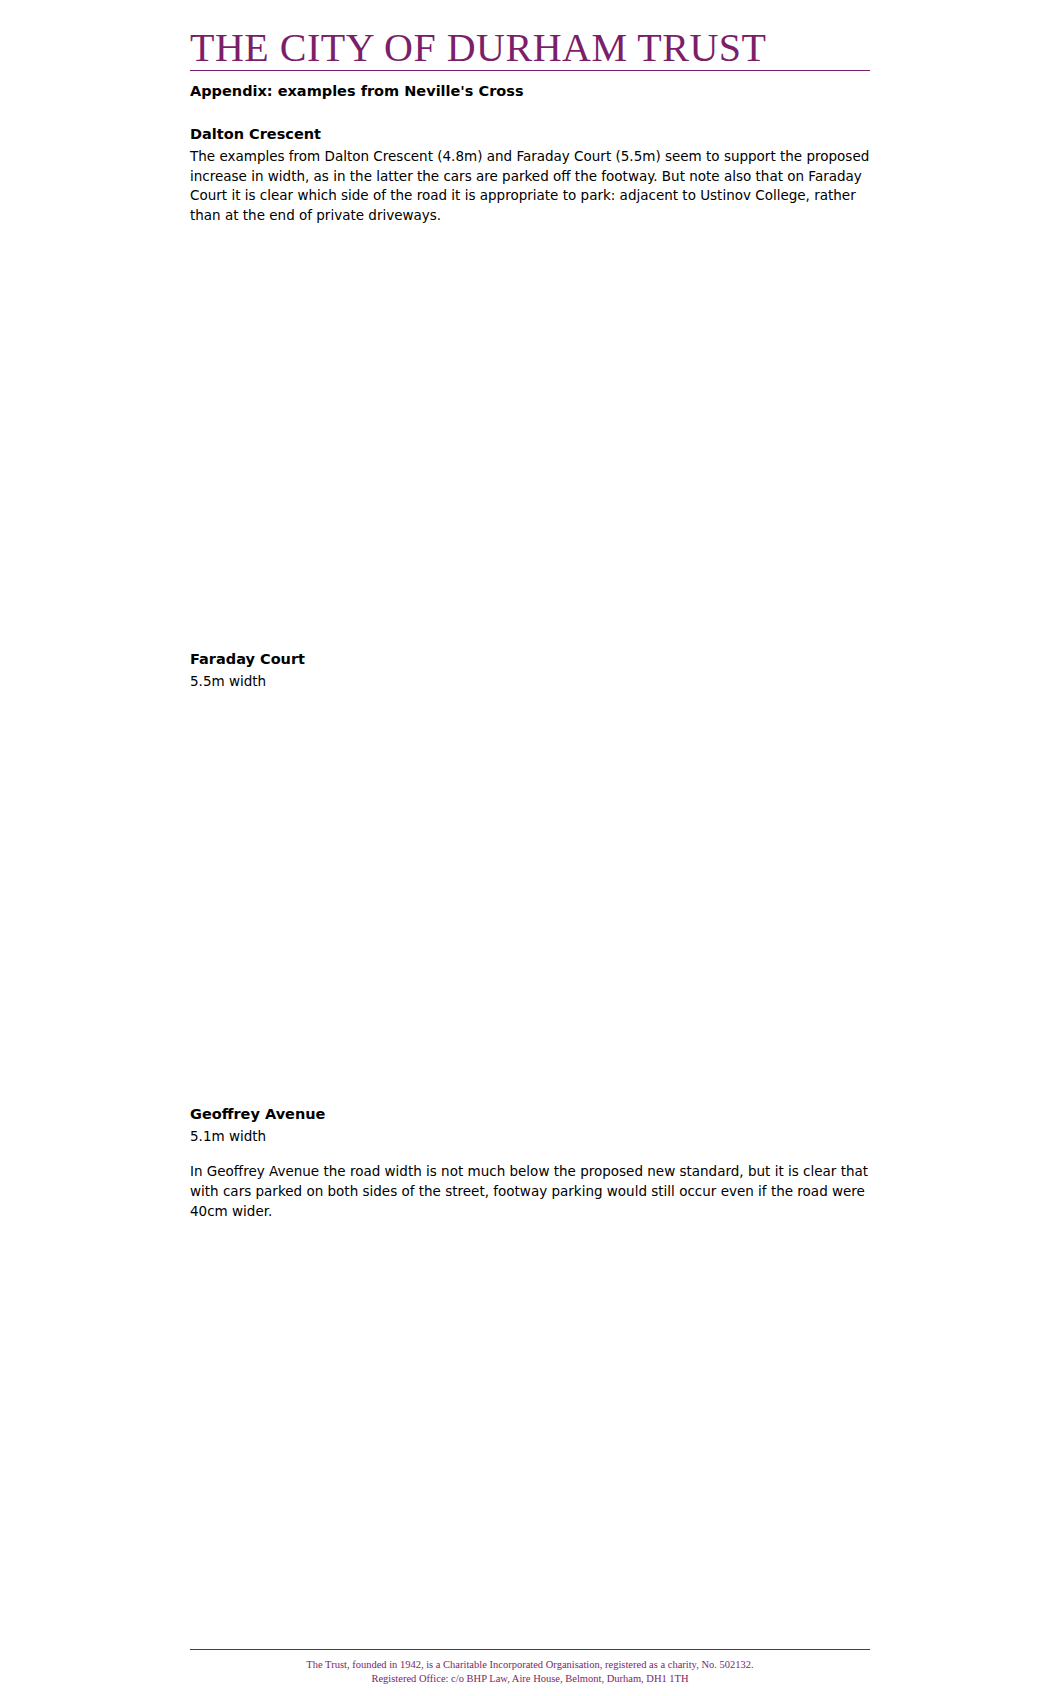THE CITY OF DURHAM TRUST
Appendix: examples from Neville's Cross
Dalton Crescent
The examples from Dalton Crescent (4.8m) and Faraday Court (5.5m) seem to support the proposed increase in width, as in the latter the cars are parked off the footway. But note also that on Faraday Court it is clear which side of the road it is appropriate to park: adjacent to Ustinov College, rather than at the end of private driveways.
Faraday Court
5.5m width
Geoffrey Avenue
5.1m width
In Geoffrey Avenue the road width is not much below the proposed new standard, but it is clear that with cars parked on both sides of the street, footway parking would still occur even if the road were 40cm wider.
The Trust, founded in 1942, is a Charitable Incorporated Organisation, registered as a charity, No. 502132.
Registered Office: c/o BHP Law, Aire House, Belmont, Durham, DH1 1TH